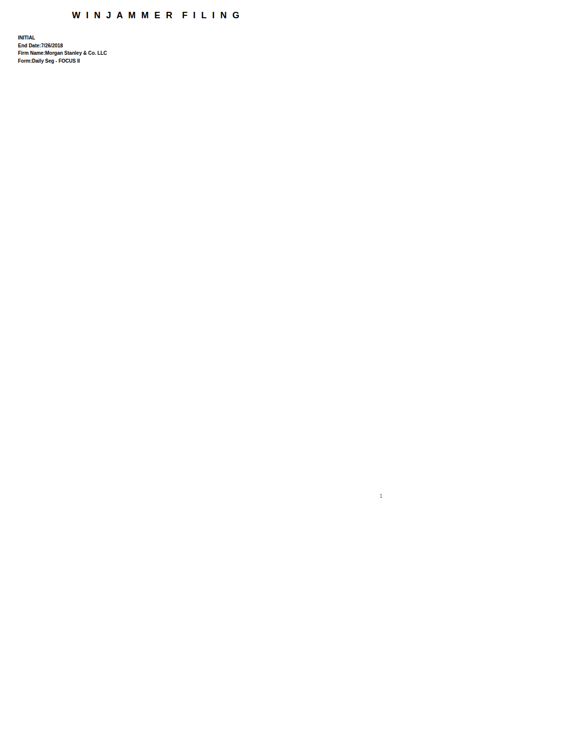W I N J A M M E R F I L I N G
INITIAL
End Date:7/26/2018
Firm Name:Morgan Stanley & Co. LLC
Form:Daily Seg - FOCUS II
1